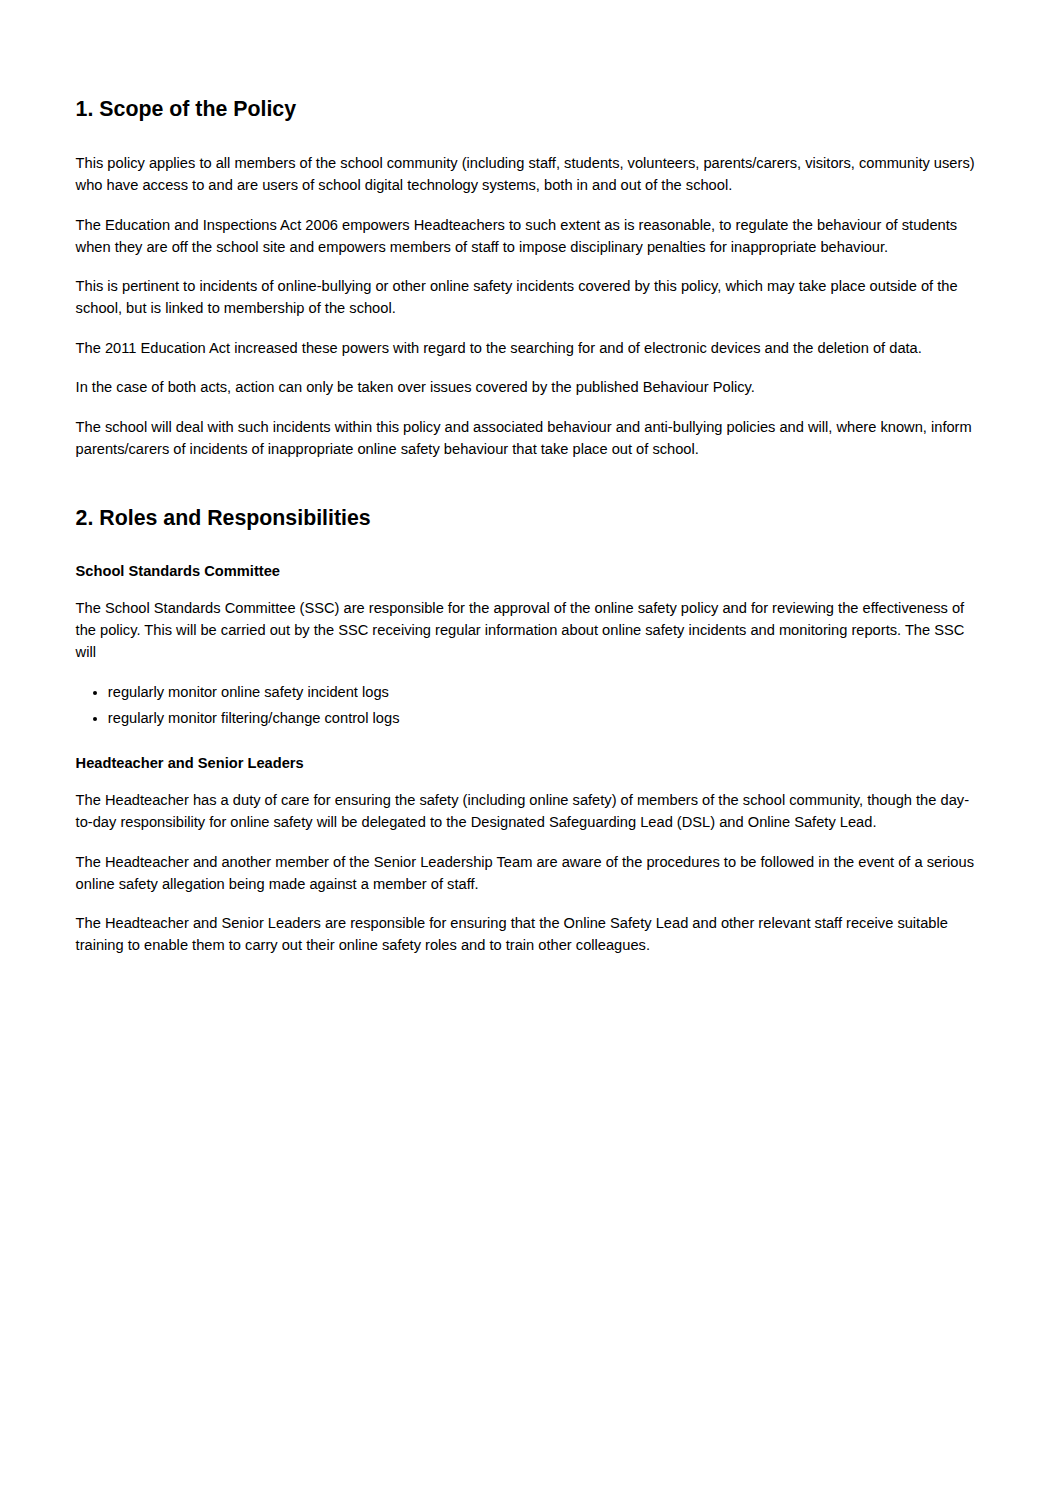1. Scope of the Policy
This policy applies to all members of the school community (including staff, students, volunteers, parents/carers, visitors, community users) who have access to and are users of school digital technology systems, both in and out of the school.
The Education and Inspections Act 2006 empowers Headteachers to such extent as is reasonable, to regulate the behaviour of students when they are off the school site and empowers members of staff to impose disciplinary penalties for inappropriate behaviour.
This is pertinent to incidents of online-bullying or other online safety incidents covered by this policy, which may take place outside of the school, but is linked to membership of the school.
The 2011 Education Act increased these powers with regard to the searching for and of electronic devices and the deletion of data.
In the case of both acts, action can only be taken over issues covered by the published Behaviour Policy.
The school will deal with such incidents within this policy and associated behaviour and anti-bullying policies and will, where known, inform parents/carers of incidents of inappropriate online safety behaviour that take place out of school.
2. Roles and Responsibilities
School Standards Committee
The School Standards Committee (SSC) are responsible for the approval of the online safety policy and for reviewing the effectiveness of the policy. This will be carried out by the SSC receiving regular information about online safety incidents and monitoring reports. The SSC will
regularly monitor online safety incident logs
regularly monitor filtering/change control logs
Headteacher and Senior Leaders
The Headteacher has a duty of care for ensuring the safety (including online safety) of members of the school community, though the day-to-day responsibility for online safety will be delegated to the Designated Safeguarding Lead (DSL) and Online Safety Lead.
The Headteacher and another member of the Senior Leadership Team are aware of the procedures to be followed in the event of a serious online safety allegation being made against a member of staff.
The Headteacher and Senior Leaders are responsible for ensuring that the Online Safety Lead and other relevant staff receive suitable training to enable them to carry out their online safety roles and to train other colleagues.